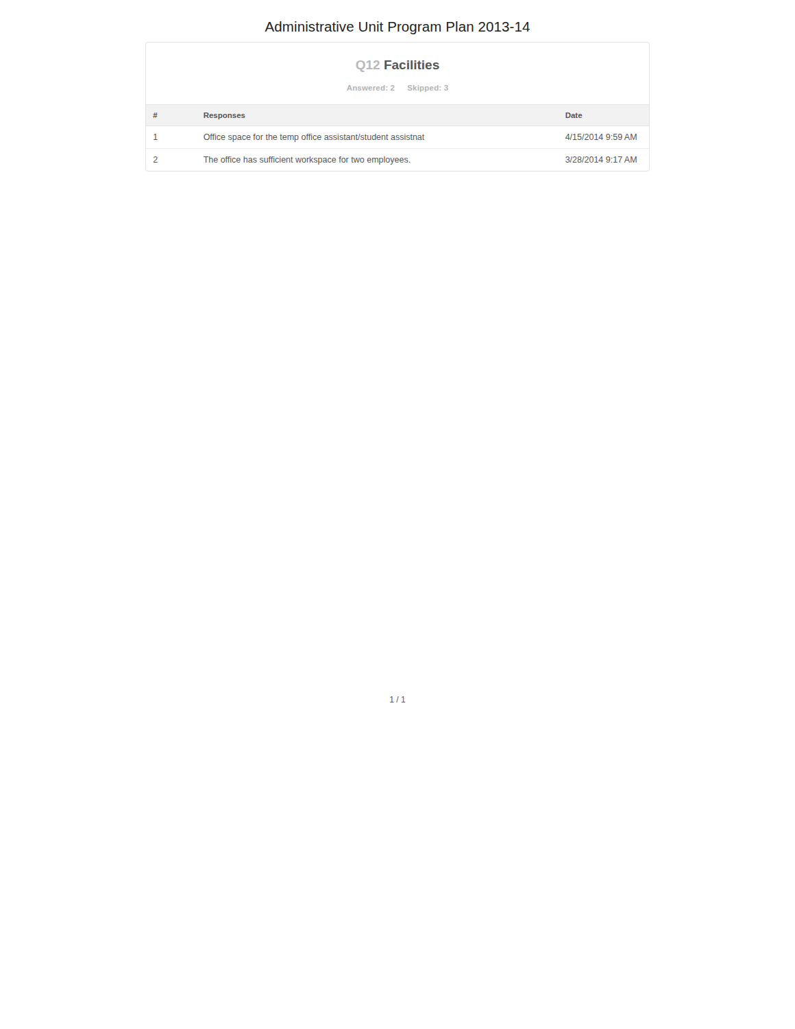Administrative Unit Program Plan 2013-14
Q12 Facilities
Answered: 2 Skipped: 3
| # | Responses | Date |
| --- | --- | --- |
| 1 | Office space for the temp office assistant/student assistnat | 4/15/2014 9:59 AM |
| 2 | The office has sufficient workspace for two employees. | 3/28/2014 9:17 AM |
1 / 1